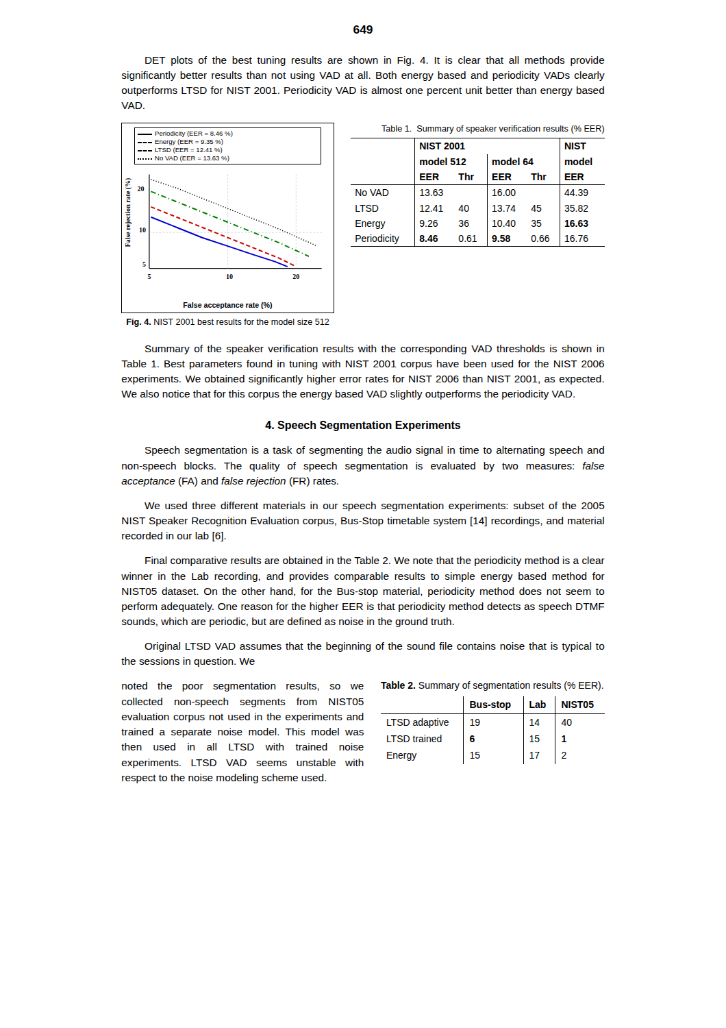649
DET plots of the best tuning results are shown in Fig. 4. It is clear that all methods provide significantly better results than not using VAD at all. Both energy based and periodicity VADs clearly outperforms LTSD for NIST 2001. Periodicity VAD is almost one percent unit better than energy based VAD.
Periodicity (EER = 8.46 %)
Energy (EER = 9.35 %)
LTSD (EER = 12.41 %)
No VAD (EER = 13.63 %)
False rejection rate (%) 20 10 5 5 10 20
False acceptance rate (%)
Fig. 4. NIST 2001 best results for the model size 512
Table 1. Summary of speaker verification results (% EER)
| | NIST 2001 | NIST |
| --- | --- | --- |
| | model 512 | model 64 | model |
| | EER | Thr | EER | Thr | EER |
| No VAD | 13.63 | | 16.00 | | 44.39 |
| LTSD | 12.41 | 40 | 13.74 | 45 | 35.82 |
| Energy | 9.26 | 36 | 10.40 | 35 | 16.63 |
| Periodicity | 8.46 | 0.61 | 9.58 | 0.66 | 16.76 |
Summary of the speaker verification results with the corresponding VAD thresholds is shown in Table 1. Best parameters found in tuning with NIST 2001 corpus have been used for the NIST 2006 experiments. We obtained significantly higher error rates for NIST 2006 than NIST 2001, as expected. We also notice that for this corpus the energy based VAD slightly outperforms the periodicity VAD.
4. Speech Segmentation Experiments
Speech segmentation is a task of segmenting the audio signal in time to alternating speech and non-speech blocks. The quality of speech segmentation is evaluated by two measures: false acceptance (FA) and false rejection (FR) rates.
We used three different materials in our speech segmentation experiments: subset of the 2005 NIST Speaker Recognition Evaluation corpus, Bus-Stop timetable system [14] recordings, and material recorded in our lab [6].
Final comparative results are obtained in the Table 2. We note that the periodicity method is a clear winner in the Lab recording, and provides comparable results to simple energy based method for NIST05 dataset. On the other hand, for the Bus-stop material, periodicity method does not seem to perform adequately. One reason for the higher EER is that periodicity method detects as speech DTMF sounds, which are periodic, but are defined as noise in the ground truth.
Original LTSD VAD assumes that the beginning of the sound file contains noise that is typical to the sessions in question. We
noted the poor segmentation results, so we collected non-speech segments from NIST05 evaluation corpus not used in the experiments and trained a separate noise model. This model was then used in all LTSD with trained noise experiments. LTSD VAD seems unstable with respect to the noise modeling scheme used.
Table 2. Summary of segmentation results (% EER).
| | Bus-stop | Lab | NIST05 |
| --- | --- | --- | --- |
| LTSD adaptive | 19 | 14 | 40 |
| LTSD trained | 6 | 15 | 1 |
| Energy | 15 | 17 | 2 |